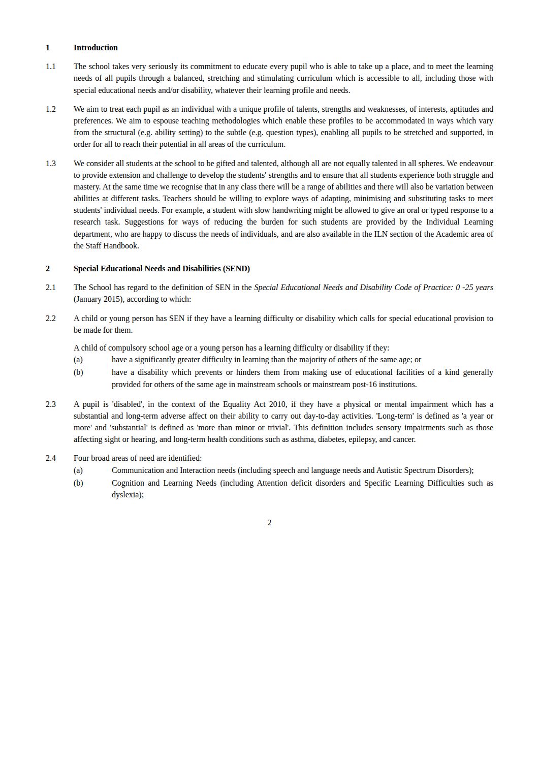1
Introduction
1.1
The school takes very seriously its commitment to educate every pupil who is able to take up a place, and to meet the learning needs of all pupils through a balanced, stretching and stimulating curriculum which is accessible to all, including those with special educational needs and/or disability, whatever their learning profile and needs.
1.2
We aim to treat each pupil as an individual with a unique profile of talents, strengths and weaknesses, of interests, aptitudes and preferences. We aim to espouse teaching methodologies which enable these profiles to be accommodated in ways which vary from the structural (e.g. ability setting) to the subtle (e.g. question types), enabling all pupils to be stretched and supported, in order for all to reach their potential in all areas of the curriculum.
1.3
We consider all students at the school to be gifted and talented, although all are not equally talented in all spheres. We endeavour to provide extension and challenge to develop the students' strengths and to ensure that all students experience both struggle and mastery. At the same time we recognise that in any class there will be a range of abilities and there will also be variation between abilities at different tasks. Teachers should be willing to explore ways of adapting, minimising and substituting tasks to meet students' individual needs. For example, a student with slow handwriting might be allowed to give an oral or typed response to a research task. Suggestions for ways of reducing the burden for such students are provided by the Individual Learning department, who are happy to discuss the needs of individuals, and are also available in the ILN section of the Academic area of the Staff Handbook.
2
Special Educational Needs and Disabilities (SEND)
2.1
The School has regard to the definition of SEN in the Special Educational Needs and Disability Code of Practice: 0 -25 years (January 2015), according to which:
2.2
A child or young person has SEN if they have a learning difficulty or disability which calls for special educational provision to be made for them.
A child of compulsory school age or a young person has a learning difficulty or disability if they:
(a)
have a significantly greater difficulty in learning than the majority of others of the same age; or
(b)
have a disability which prevents or hinders them from making use of educational facilities of a kind generally provided for others of the same age in mainstream schools or mainstream post-16 institutions.
2.3
A pupil is 'disabled', in the context of the Equality Act 2010, if they have a physical or mental impairment which has a substantial and long-term adverse affect on their ability to carry out day-to-day activities. 'Long-term' is defined as 'a year or more' and 'substantial' is defined as 'more than minor or trivial'. This definition includes sensory impairments such as those affecting sight or hearing, and long-term health conditions such as asthma, diabetes, epilepsy, and cancer.
2.4
Four broad areas of need are identified:
(a)
Communication and Interaction needs (including speech and language needs and Autistic Spectrum Disorders);
(b)
Cognition and Learning Needs (including Attention deficit disorders and Specific Learning Difficulties such as dyslexia);
2